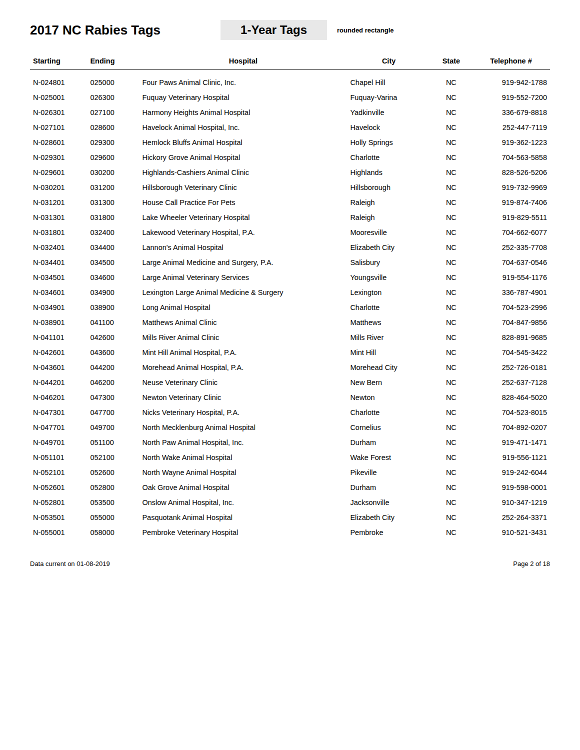2017 NC Rabies Tags
1-Year Tags
rounded rectangle
| Starting | Ending | Hospital | City | State | Telephone # |
| --- | --- | --- | --- | --- | --- |
| N-024801 | 025000 | Four Paws Animal Clinic, Inc. | Chapel Hill | NC | 919-942-1788 |
| N-025001 | 026300 | Fuquay Veterinary Hospital | Fuquay-Varina | NC | 919-552-7200 |
| N-026301 | 027100 | Harmony Heights Animal Hospital | Yadkinville | NC | 336-679-8818 |
| N-027101 | 028600 | Havelock Animal Hospital, Inc. | Havelock | NC | 252-447-7119 |
| N-028601 | 029300 | Hemlock Bluffs Animal Hospital | Holly Springs | NC | 919-362-1223 |
| N-029301 | 029600 | Hickory Grove Animal Hospital | Charlotte | NC | 704-563-5858 |
| N-029601 | 030200 | Highlands-Cashiers Animal Clinic | Highlands | NC | 828-526-5206 |
| N-030201 | 031200 | Hillsborough Veterinary Clinic | Hillsborough | NC | 919-732-9969 |
| N-031201 | 031300 | House Call Practice For Pets | Raleigh | NC | 919-874-7406 |
| N-031301 | 031800 | Lake Wheeler Veterinary Hospital | Raleigh | NC | 919-829-5511 |
| N-031801 | 032400 | Lakewood Veterinary Hospital, P.A. | Mooresville | NC | 704-662-6077 |
| N-032401 | 034400 | Lannon's Animal Hospital | Elizabeth City | NC | 252-335-7708 |
| N-034401 | 034500 | Large Animal Medicine and Surgery, P.A. | Salisbury | NC | 704-637-0546 |
| N-034501 | 034600 | Large Animal Veterinary Services | Youngsville | NC | 919-554-1176 |
| N-034601 | 034900 | Lexington Large Animal Medicine & Surgery | Lexington | NC | 336-787-4901 |
| N-034901 | 038900 | Long Animal Hospital | Charlotte | NC | 704-523-2996 |
| N-038901 | 041100 | Matthews Animal Clinic | Matthews | NC | 704-847-9856 |
| N-041101 | 042600 | Mills River Animal Clinic | Mills River | NC | 828-891-9685 |
| N-042601 | 043600 | Mint Hill Animal Hospital, P.A. | Mint Hill | NC | 704-545-3422 |
| N-043601 | 044200 | Morehead Animal Hospital, P.A. | Morehead City | NC | 252-726-0181 |
| N-044201 | 046200 | Neuse Veterinary Clinic | New Bern | NC | 252-637-7128 |
| N-046201 | 047300 | Newton Veterinary Clinic | Newton | NC | 828-464-5020 |
| N-047301 | 047700 | Nicks Veterinary Hospital, P.A. | Charlotte | NC | 704-523-8015 |
| N-047701 | 049700 | North Mecklenburg Animal Hospital | Cornelius | NC | 704-892-0207 |
| N-049701 | 051100 | North Paw Animal Hospital, Inc. | Durham | NC | 919-471-1471 |
| N-051101 | 052100 | North Wake Animal Hospital | Wake Forest | NC | 919-556-1121 |
| N-052101 | 052600 | North Wayne Animal Hospital | Pikeville | NC | 919-242-6044 |
| N-052601 | 052800 | Oak Grove Animal Hospital | Durham | NC | 919-598-0001 |
| N-052801 | 053500 | Onslow Animal Hospital, Inc. | Jacksonville | NC | 910-347-1219 |
| N-053501 | 055000 | Pasquotank Animal Hospital | Elizabeth City | NC | 252-264-3371 |
| N-055001 | 058000 | Pembroke Veterinary Hospital | Pembroke | NC | 910-521-3431 |
Data current on 01-08-2019
Page 2 of 18